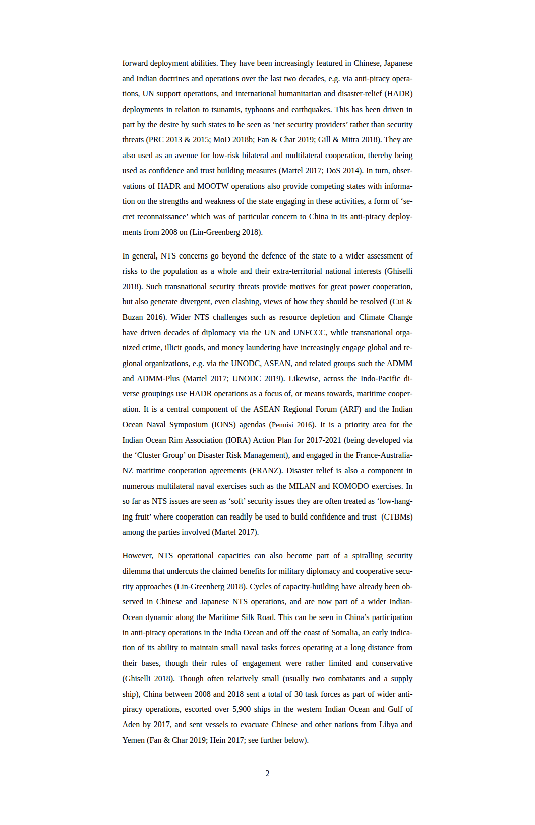forward deployment abilities. They have been increasingly featured in Chinese, Japanese and Indian doctrines and operations over the last two decades, e.g. via anti-piracy operations, UN support operations, and international humanitarian and disaster-relief (HADR) deployments in relation to tsunamis, typhoons and earthquakes. This has been driven in part by the desire by such states to be seen as ‘net security providers’ rather than security threats (PRC 2013 & 2015; MoD 2018b; Fan & Char 2019; Gill & Mitra 2018). They are also used as an avenue for low-risk bilateral and multilateral cooperation, thereby being used as confidence and trust building measures (Martel 2017; DoS 2014). In turn, observations of HADR and MOOTW operations also provide competing states with information on the strengths and weakness of the state engaging in these activities, a form of ‘secret reconnaissance’ which was of particular concern to China in its anti-piracy deployments from 2008 on (Lin-Greenberg 2018).
In general, NTS concerns go beyond the defence of the state to a wider assessment of risks to the population as a whole and their extra-territorial national interests (Ghiselli 2018). Such transnational security threats provide motives for great power cooperation, but also generate divergent, even clashing, views of how they should be resolved (Cui & Buzan 2016). Wider NTS challenges such as resource depletion and Climate Change have driven decades of diplomacy via the UN and UNFCCC, while transnational organized crime, illicit goods, and money laundering have increasingly engage global and regional organizations, e.g. via the UNODC, ASEAN, and related groups such the ADMM and ADMM-Plus (Martel 2017; UNODC 2019). Likewise, across the Indo-Pacific diverse groupings use HADR operations as a focus of, or means towards, maritime cooperation. It is a central component of the ASEAN Regional Forum (ARF) and the Indian Ocean Naval Symposium (IONS) agendas (Pennisi 2016). It is a priority area for the Indian Ocean Rim Association (IORA) Action Plan for 2017-2021 (being developed via the ‘Cluster Group’ on Disaster Risk Management), and engaged in the France-Australia-NZ maritime cooperation agreements (FRANZ). Disaster relief is also a component in numerous multilateral naval exercises such as the MILAN and KOMODO exercises. In so far as NTS issues are seen as ‘soft’ security issues they are often treated as ‘low-hanging fruit’ where cooperation can readily be used to build confidence and trust (CTBMs) among the parties involved (Martel 2017).
However, NTS operational capacities can also become part of a spiralling security dilemma that undercuts the claimed benefits for military diplomacy and cooperative security approaches (Lin-Greenberg 2018). Cycles of capacity-building have already been observed in Chinese and Japanese NTS operations, and are now part of a wider Indian-Ocean dynamic along the Maritime Silk Road. This can be seen in China’s participation in anti-piracy operations in the India Ocean and off the coast of Somalia, an early indication of its ability to maintain small naval tasks forces operating at a long distance from their bases, though their rules of engagement were rather limited and conservative (Ghiselli 2018). Though often relatively small (usually two combatants and a supply ship), China between 2008 and 2018 sent a total of 30 task forces as part of wider anti-piracy operations, escorted over 5,900 ships in the western Indian Ocean and Gulf of Aden by 2017, and sent vessels to evacuate Chinese and other nations from Libya and Yemen (Fan & Char 2019; Hein 2017; see further below).
2